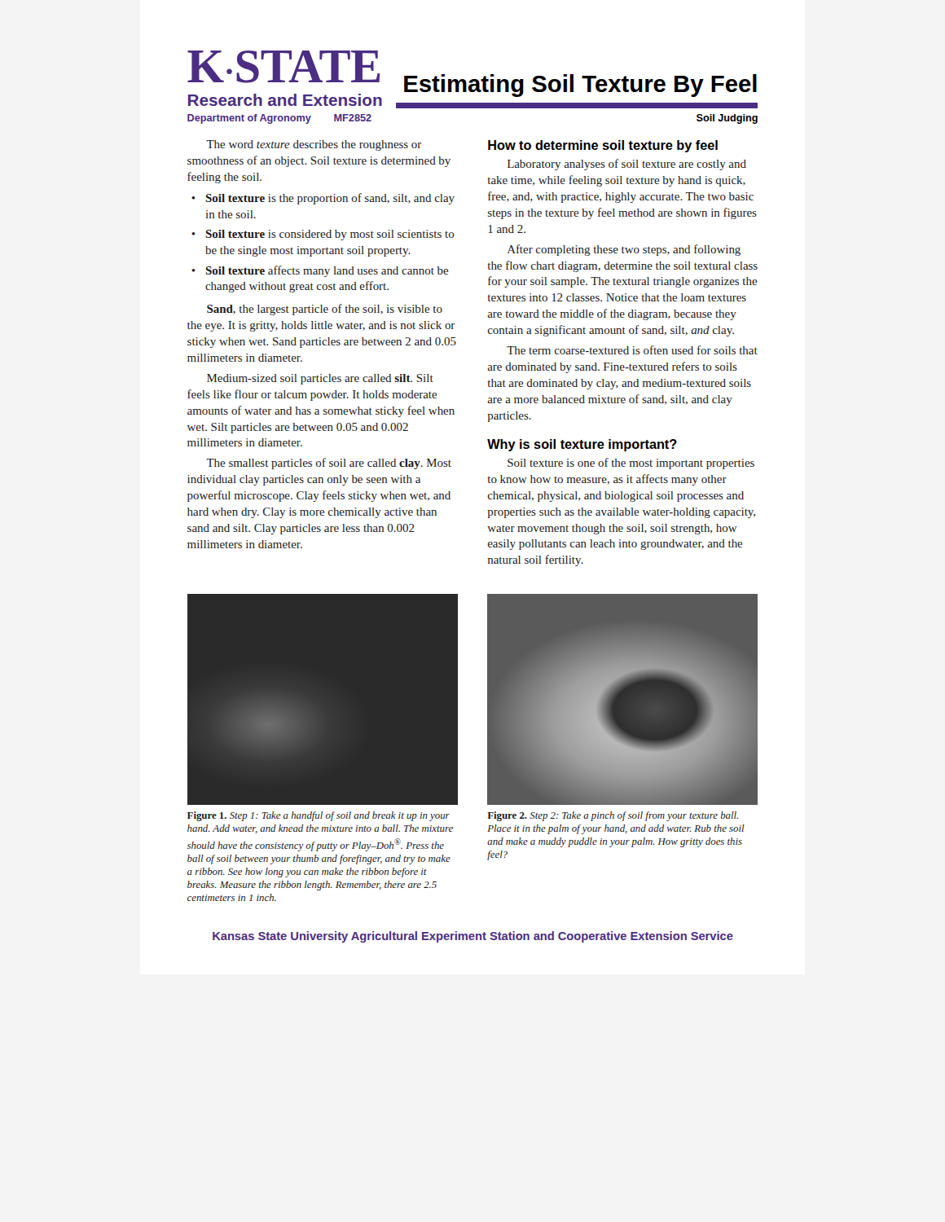K·STATE
Research and Extension
Estimating Soil Texture By Feel
Department of Agronomy MF2852
Soil Judging
The word texture describes the roughness or smoothness of an object. Soil texture is determined by feeling the soil.
Soil texture is the proportion of sand, silt, and clay in the soil.
Soil texture is considered by most soil scientists to be the single most important soil property.
Soil texture affects many land uses and cannot be changed without great cost and effort.
Sand, the largest particle of the soil, is visible to the eye. It is gritty, holds little water, and is not slick or sticky when wet. Sand particles are between 2 and 0.05 millimeters in diameter.
Medium-sized soil particles are called silt. Silt feels like flour or talcum powder. It holds moderate amounts of water and has a somewhat sticky feel when wet. Silt particles are between 0.05 and 0.002 millimeters in diameter.
The smallest particles of soil are called clay. Most individual clay particles can only be seen with a powerful microscope. Clay feels sticky when wet, and hard when dry. Clay is more chemically active than sand and silt. Clay particles are less than 0.002 millimeters in diameter.
How to determine soil texture by feel
Laboratory analyses of soil texture are costly and take time, while feeling soil texture by hand is quick, free, and, with practice, highly accurate. The two basic steps in the texture by feel method are shown in figures 1 and 2.
After completing these two steps, and following the flow chart diagram, determine the soil textural class for your soil sample. The textural triangle organizes the textures into 12 classes. Notice that the loam textures are toward the middle of the diagram, because they contain a significant amount of sand, silt, and clay.
The term coarse-textured is often used for soils that are dominated by sand. Fine-textured refers to soils that are dominated by clay, and medium-textured soils are a more balanced mixture of sand, silt, and clay particles.
Why is soil texture important?
Soil texture is one of the most important properties to know how to measure, as it affects many other chemical, physical, and biological soil processes and properties such as the available water-holding capacity, water movement though the soil, soil strength, how easily pollutants can leach into groundwater, and the natural soil fertility.
Figure 1. Step 1: Take a handful of soil and break it up in your hand. Add water, and knead the mixture into a ball. The mixture should have the consistency of putty or Play–Doh®. Press the ball of soil between your thumb and forefinger, and try to make a ribbon. See how long you can make the ribbon before it breaks. Measure the ribbon length. Remember, there are 2.5 centimeters in 1 inch.
Figure 2. Step 2: Take a pinch of soil from your texture ball. Place it in the palm of your hand, and add water. Rub the soil and make a muddy puddle in your palm. How gritty does this feel?
Kansas State University Agricultural Experiment Station and Cooperative Extension Service